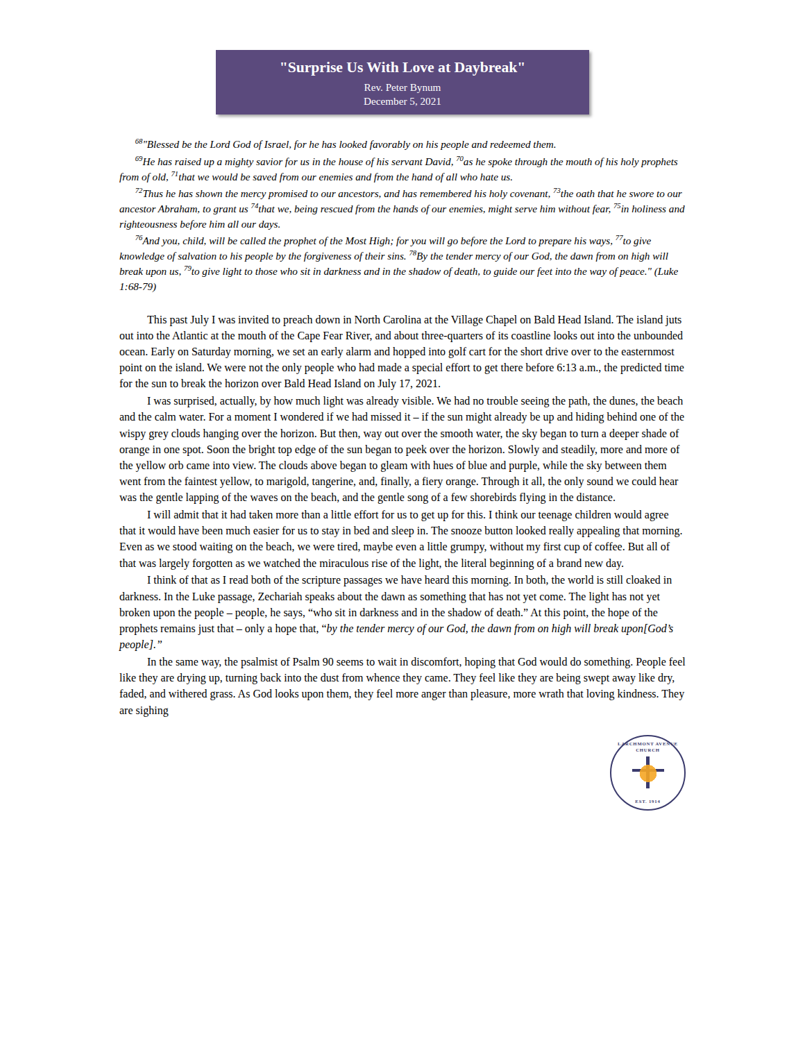"Surprise Us With Love at Daybreak"
Rev. Peter Bynum
December 5, 2021
68"Blessed be the Lord God of Israel, for he has looked favorably on his people and redeemed them.
69He has raised up a mighty savior for us in the house of his servant David, 70as he spoke through the mouth of his holy prophets from of old, 71that we would be saved from our enemies and from the hand of all who hate us.
72Thus he has shown the mercy promised to our ancestors, and has remembered his holy covenant, 73the oath that he swore to our ancestor Abraham, to grant us 74that we, being rescued from the hands of our enemies, might serve him without fear, 75in holiness and righteousness before him all our days.
76And you, child, will be called the prophet of the Most High; for you will go before the Lord to prepare his ways, 77to give knowledge of salvation to his people by the forgiveness of their sins. 78By the tender mercy of our God, the dawn from on high will break upon us, 79to give light to those who sit in darkness and in the shadow of death, to guide our feet into the way of peace." (Luke 1:68-79)
This past July I was invited to preach down in North Carolina at the Village Chapel on Bald Head Island. The island juts out into the Atlantic at the mouth of the Cape Fear River, and about three-quarters of its coastline looks out into the unbounded ocean. Early on Saturday morning, we set an early alarm and hopped into golf cart for the short drive over to the easternmost point on the island. We were not the only people who had made a special effort to get there before 6:13 a.m., the predicted time for the sun to break the horizon over Bald Head Island on July 17, 2021.
I was surprised, actually, by how much light was already visible. We had no trouble seeing the path, the dunes, the beach and the calm water. For a moment I wondered if we had missed it – if the sun might already be up and hiding behind one of the wispy grey clouds hanging over the horizon. But then, way out over the smooth water, the sky began to turn a deeper shade of orange in one spot. Soon the bright top edge of the sun began to peek over the horizon. Slowly and steadily, more and more of the yellow orb came into view. The clouds above began to gleam with hues of blue and purple, while the sky between them went from the faintest yellow, to marigold, tangerine, and, finally, a fiery orange. Through it all, the only sound we could hear was the gentle lapping of the waves on the beach, and the gentle song of a few shorebirds flying in the distance.
I will admit that it had taken more than a little effort for us to get up for this. I think our teenage children would agree that it would have been much easier for us to stay in bed and sleep in. The snooze button looked really appealing that morning. Even as we stood waiting on the beach, we were tired, maybe even a little grumpy, without my first cup of coffee. But all of that was largely forgotten as we watched the miraculous rise of the light, the literal beginning of a brand new day.
I think of that as I read both of the scripture passages we have heard this morning. In both, the world is still cloaked in darkness. In the Luke passage, Zechariah speaks about the dawn as something that has not yet come. The light has not yet broken upon the people – people, he says, “who sit in darkness and in the shadow of death.” At this point, the hope of the prophets remains just that – only a hope that, “by the tender mercy of our God, the dawn from on high will break upon[God’s people].”
In the same way, the psalmist of Psalm 90 seems to wait in discomfort, hoping that God would do something. People feel like they are drying up, turning back into the dust from whence they came. They feel like they are being swept away like dry, faded, and withered grass. As God looks upon them, they feel more anger than pleasure, more wrath that loving kindness. They are sighing
LARCHMONT AVENUE CHURCH
EST. 1914